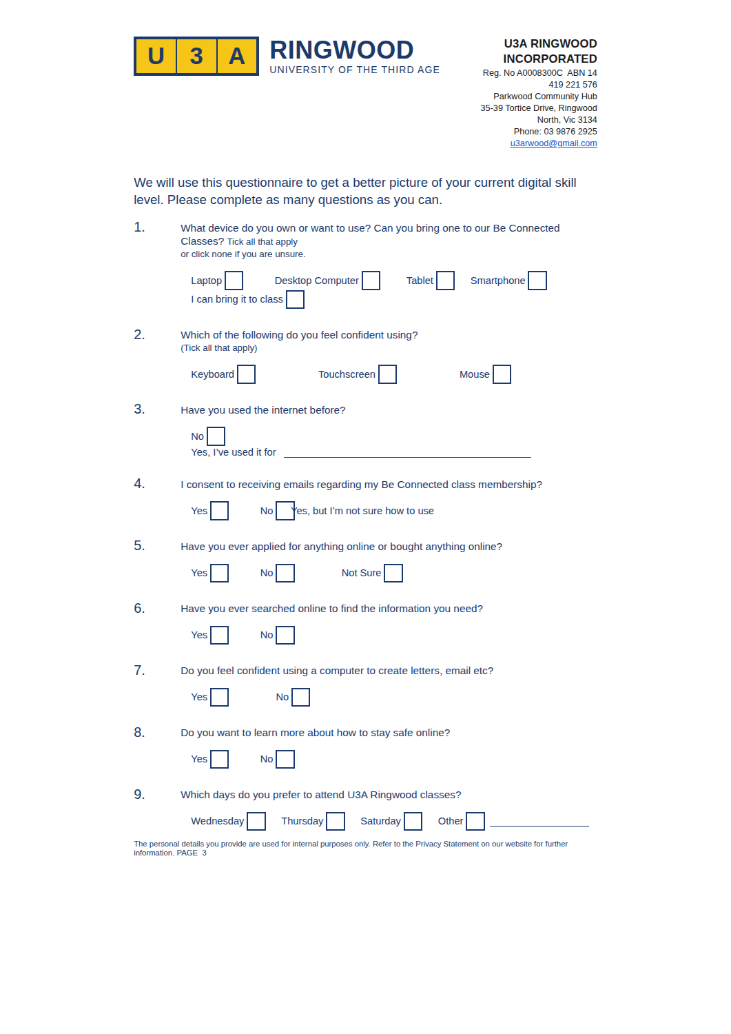U 3 A
RINGWOOD UNIVERSITY OF THE THIRD AGE
U3A RINGWOOD INCORPORATED
Reg. No A0008300C ABN 14 419 221 576
Parkwood Community Hub
35-39 Tortice Drive, Ringwood North, Vic 3134
Phone: 03 9876 2925
u3arwood@gmail.com
We will use this questionnaire to get a better picture of your current digital skill level. Please complete as many questions as you can.
What device do you own or want to use? Can you bring one to our Be Connected Classes? Tick all that apply
or click none if you are unsure.
Laptop Desktop Computer Tablet Smartphone I can bring it to class
Which of the following do you feel confident using?
(Tick all that apply)
Keyboard Touchscreen Mouse
Have you used the internet before?
No Yes, I’ve used it for
I consent to receiving emails regarding my Be Connected class membership?
Yes No Yes, but I’m not sure how to use
Have you ever applied for anything online or bought anything online?
Yes No Not Sure
Have you ever searched online to find the information you need?
Yes No
Do you feel confident using a computer to create letters, email etc?
Yes No
Do you want to learn more about how to stay safe online?
Yes No
Which days do you prefer to attend U3A Ringwood classes?
Wednesday Thursday Saturday Other
The personal details you provide are used for internal purposes only. Refer to the Privacy Statement on our website for further information. PAGE 3